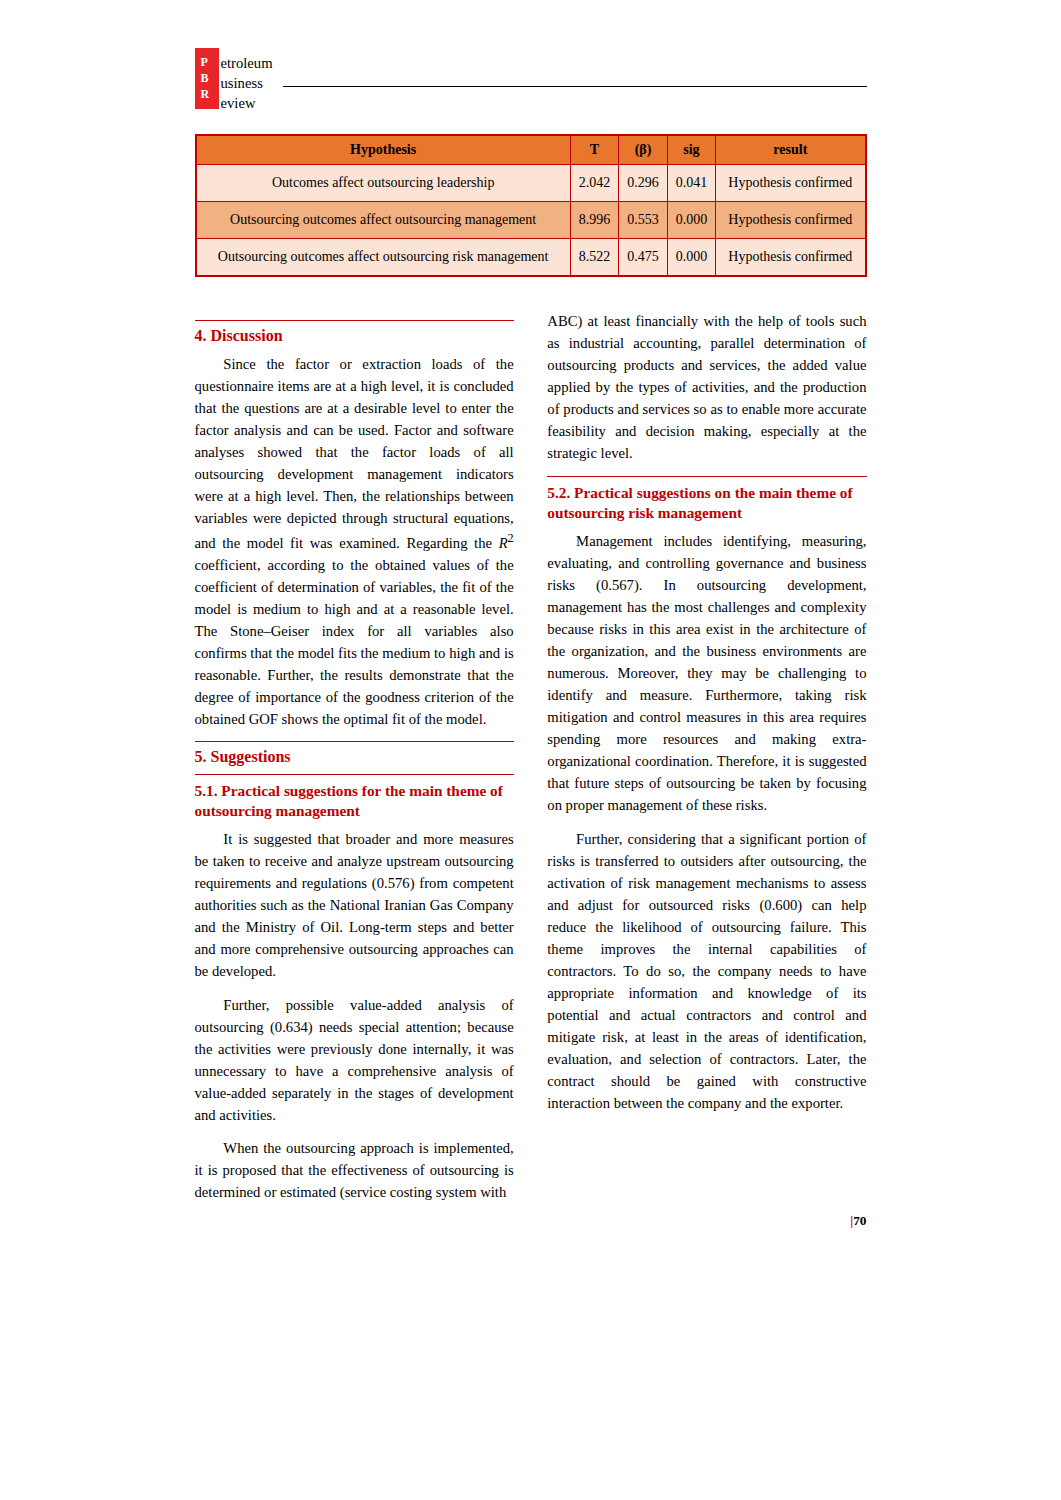P
B
R
etroleum
usiness
eview
| Hypothesis | T | (β) | sig | result |
| --- | --- | --- | --- | --- |
| Outcomes affect outsourcing leadership | 2.042 | 0.296 | 0.041 | Hypothesis confirmed |
| Outsourcing outcomes affect outsourcing management | 8.996 | 0.553 | 0.000 | Hypothesis confirmed |
| Outsourcing outcomes affect outsourcing risk management | 8.522 | 0.475 | 0.000 | Hypothesis confirmed |
4. Discussion
Since the factor or extraction loads of the questionnaire items are at a high level, it is concluded that the questions are at a desirable level to enter the factor analysis and can be used. Factor and software analyses showed that the factor loads of all outsourcing development management indicators were at a high level. Then, the relationships between variables were depicted through structural equations, and the model fit was examined. Regarding the R2 coefficient, according to the obtained values of the coefficient of determination of variables, the fit of the model is medium to high and at a reasonable level. The Stone–Geiser index for all variables also confirms that the model fits the medium to high and is reasonable. Further, the results demonstrate that the degree of importance of the goodness criterion of the obtained GOF shows the optimal fit of the model.
5. Suggestions
5.1. Practical suggestions for the main theme of outsourcing management
It is suggested that broader and more measures be taken to receive and analyze upstream outsourcing requirements and regulations (0.576) from competent authorities such as the National Iranian Gas Company and the Ministry of Oil. Long-term steps and better and more comprehensive outsourcing approaches can be developed.
Further, possible value-added analysis of outsourcing (0.634) needs special attention; because the activities were previously done internally, it was unnecessary to have a comprehensive analysis of value-added separately in the stages of development and activities.
When the outsourcing approach is implemented, it is proposed that the effectiveness of outsourcing is determined or estimated (service costing system with
ABC) at least financially with the help of tools such as industrial accounting, parallel determination of outsourcing products and services, the added value applied by the types of activities, and the production of products and services so as to enable more accurate feasibility and decision making, especially at the strategic level.
5.2. Practical suggestions on the main theme of outsourcing risk management
Management includes identifying, measuring, evaluating, and controlling governance and business risks (0.567). In outsourcing development, management has the most challenges and complexity because risks in this area exist in the architecture of the organization, and the business environments are numerous. Moreover, they may be challenging to identify and measure. Furthermore, taking risk mitigation and control measures in this area requires spending more resources and making extra-organizational coordination. Therefore, it is suggested that future steps of outsourcing be taken by focusing on proper management of these risks.
Further, considering that a significant portion of risks is transferred to outsiders after outsourcing, the activation of risk management mechanisms to assess and adjust for outsourced risks (0.600) can help reduce the likelihood of outsourcing failure. This theme improves the internal capabilities of contractors. To do so, the company needs to have appropriate information and knowledge of its potential and actual contractors and control and mitigate risk, at least in the areas of identification, evaluation, and selection of contractors. Later, the contract should be gained with constructive interaction between the company and the exporter.
|70